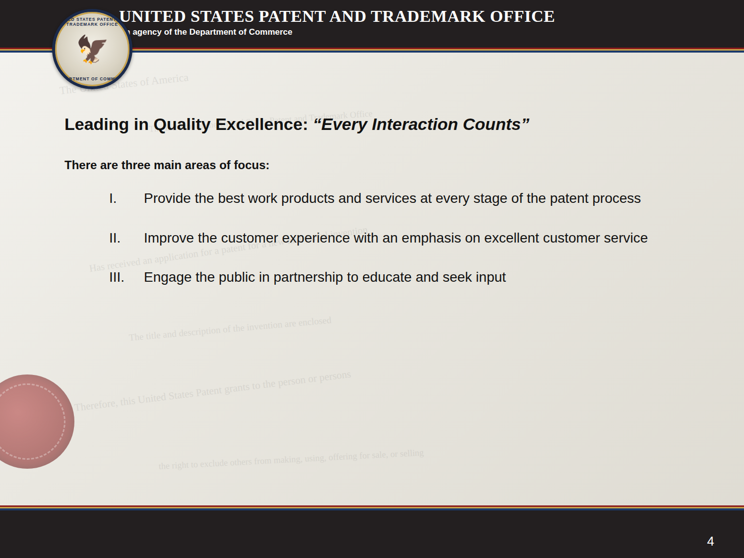The United States of America
The Director of the United States Patent and Trademark Office
Has received an application for a patent for a new and useful invention
The title and description of the invention are enclosed
Therefore, this United States Patent grants to the person or persons
the right to exclude others from making, using, offering for sale, or selling
UNITED STATES PATENT AND TRADEMARK OFFICE
An agency of the Department of Commerce
UNITED STATES PATENT AND TRADEMARK OFFICE
DEPARTMENT OF COMMERCE
🦅
Leading in Quality Excellence: “Every Interaction Counts”
There are three main areas of focus:
Provide the best work products and services at every stage of the patent process
Improve the customer experience with an emphasis on excellent customer service
Engage the public in partnership to educate and seek input
4